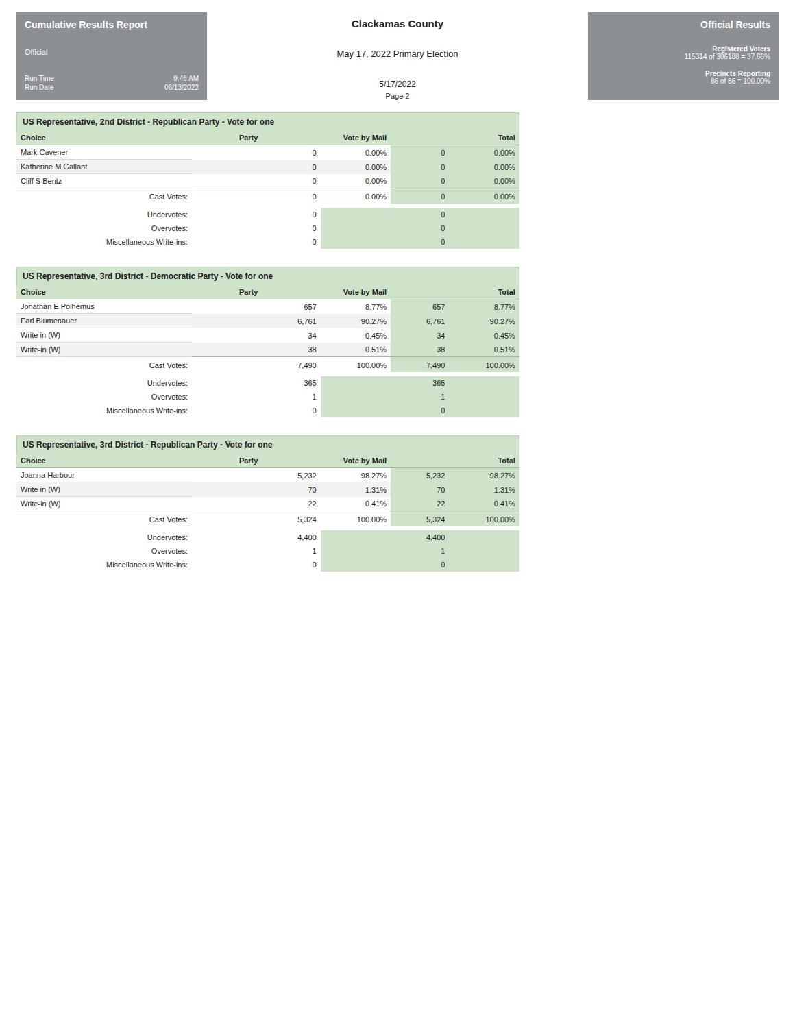Cumulative Results Report
Official
| Run Time | 9:46 AM |
| Run Date | 06/13/2022 |
Clackamas County
May 17, 2022 Primary Election
5/17/2022
Page 2
Official Results
Registered Voters
115314 of 306188 = 37.66%
Precincts Reporting
86 of 86 = 100.00%
US Representative, 2nd District - Republican Party - Vote for one
| Choice | Party | Vote by Mail | Total |
| --- | --- | --- | --- |
| Mark Cavener | | 0 | 0.00% | 0 | 0.00% |
| Katherine M Gallant | | 0 | 0.00% | 0 | 0.00% |
| Cliff S Bentz | | 0 | 0.00% | 0 | 0.00% |
| Cast Votes: | | 0 | 0.00% | 0 | 0.00% |
| Undervotes: | | 0 | | 0 | |
| Overvotes: | | 0 | | 0 | |
| Miscellaneous Write-ins: | | 0 | | 0 | |
US Representative, 3rd District - Democratic Party - Vote for one
| Choice | Party | Vote by Mail | Total |
| --- | --- | --- | --- |
| Jonathan E Polhemus | | 657 | 8.77% | 657 | 8.77% |
| Earl Blumenauer | | 6,761 | 90.27% | 6,761 | 90.27% |
| Write in (W) | | 34 | 0.45% | 34 | 0.45% |
| Write-in (W) | | 38 | 0.51% | 38 | 0.51% |
| Cast Votes: | | 7,490 | 100.00% | 7,490 | 100.00% |
| Undervotes: | | 365 | | 365 | |
| Overvotes: | | 1 | | 1 | |
| Miscellaneous Write-ins: | | 0 | | 0 | |
US Representative, 3rd District - Republican Party - Vote for one
| Choice | Party | Vote by Mail | Total |
| --- | --- | --- | --- |
| Joanna Harbour | | 5,232 | 98.27% | 5,232 | 98.27% |
| Write in (W) | | 70 | 1.31% | 70 | 1.31% |
| Write-in (W) | | 22 | 0.41% | 22 | 0.41% |
| Cast Votes: | | 5,324 | 100.00% | 5,324 | 100.00% |
| Undervotes: | | 4,400 | | 4,400 | |
| Overvotes: | | 1 | | 1 | |
| Miscellaneous Write-ins: | | 0 | | 0 | |